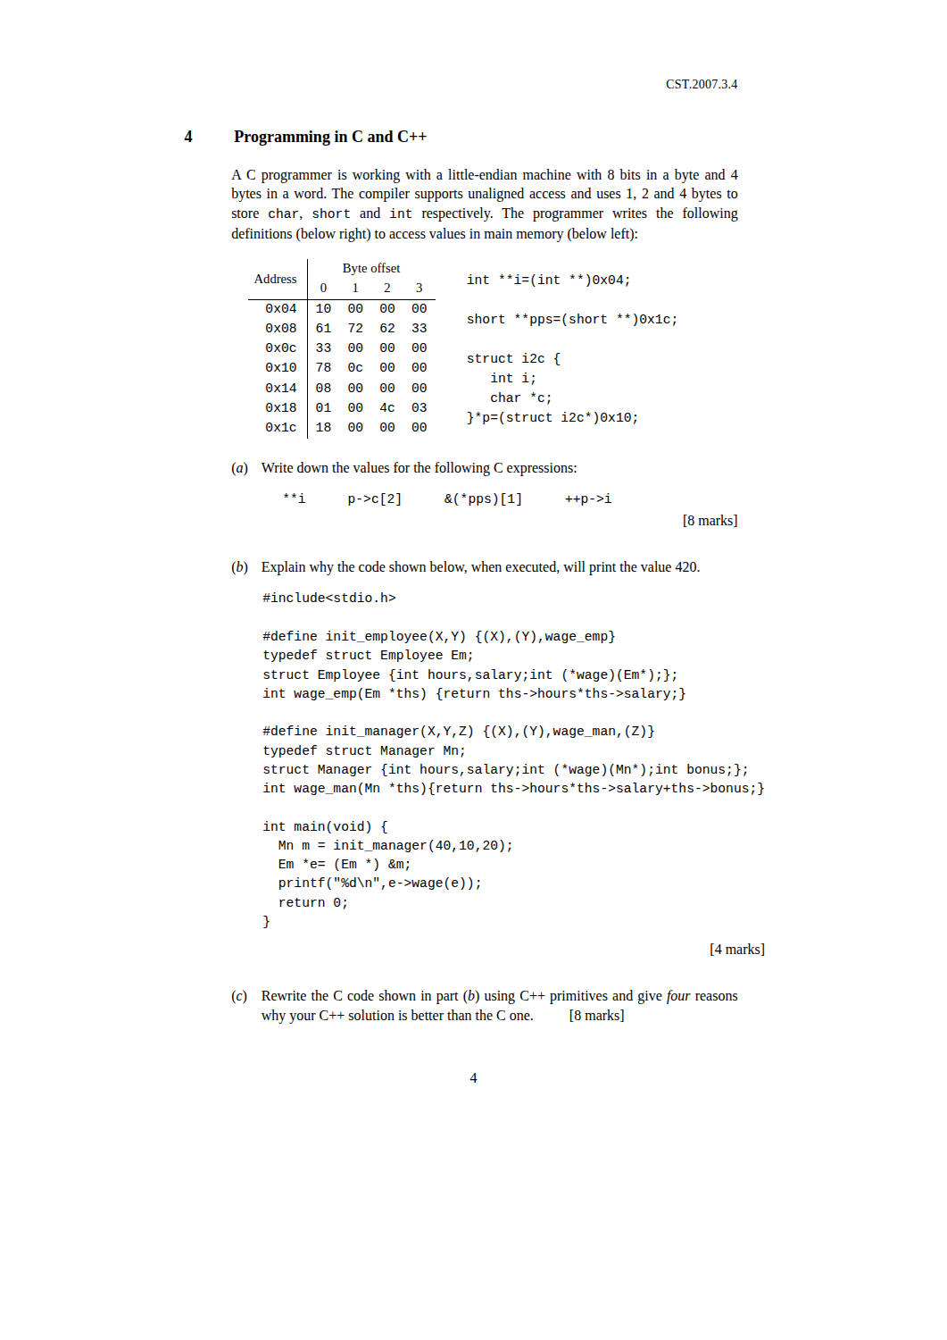CST.2007.3.4
4 Programming in C and C++
A C programmer is working with a little-endian machine with 8 bits in a byte and 4 bytes in a word. The compiler supports unaligned access and uses 1, 2 and 4 bytes to store char, short and int respectively. The programmer writes the following definitions (below right) to access values in main memory (below left):
| Address | Byte offset |
| --- | --- |
| 0 | 1 | 2 | 3 |
| 0x04 | 10 | 00 | 00 | 00 |
| 0x08 | 61 | 72 | 62 | 33 |
| 0x0c | 33 | 00 | 00 | 00 |
| 0x10 | 78 | 0c | 00 | 00 |
| 0x14 | 08 | 00 | 00 | 00 |
| 0x18 | 01 | 00 | 4c | 03 |
| 0x1c | 18 | 00 | 00 | 00 |
int **i=(int **)0x04; short **pps=(short **)0x1c; struct i2c { int i; char *c; }*p=(struct i2c*)0x10;
(a)
Write down the values for the following C expressions:
**i p->c[2] &(*pps)[1] ++p->i
[8 marks]
(b)
Explain why the code shown below, when executed, will print the value 420.
#include<stdio.h>

#define init_employee(X,Y) {(X),(Y),wage_emp}
typedef struct Employee Em;
struct Employee {int hours,salary;int (*wage)(Em*);};
int wage_emp(Em *ths) {return ths->hours*ths->salary;}

#define init_manager(X,Y,Z) {(X),(Y),wage_man,(Z)}
typedef struct Manager Mn;
struct Manager {int hours,salary;int (*wage)(Mn*);int bonus;};
int wage_man(Mn *ths){return ths->hours*ths->salary+ths->bonus;}

int main(void) {
  Mn m = init_manager(40,10,20);
  Em *e= (Em *) &m;
  printf("%d\n",e->wage(e));
  return 0;
}
[4 marks]
(c)
Rewrite the C code shown in part (b) using C++ primitives and give four reasons why your C++ solution is better than the C one. [8 marks]
4